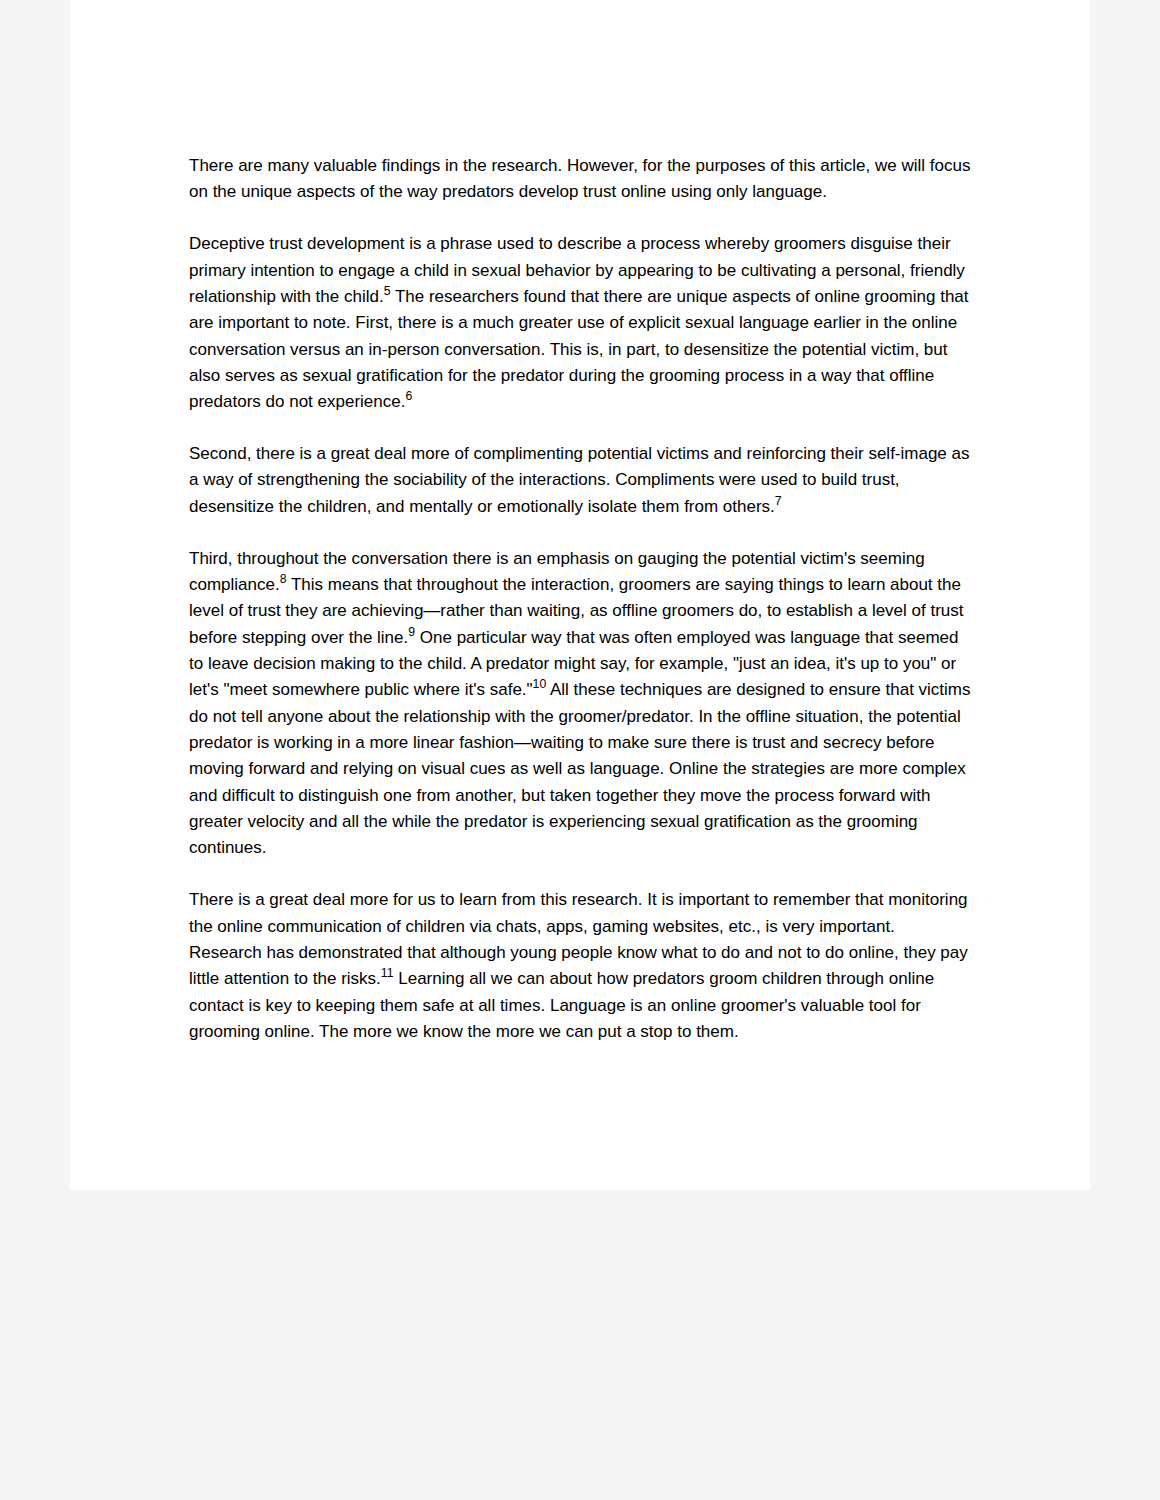There are many valuable findings in the research. However, for the purposes of this article, we will focus on the unique aspects of the way predators develop trust online using only language.
Deceptive trust development is a phrase used to describe a process whereby groomers disguise their primary intention to engage a child in sexual behavior by appearing to be cultivating a personal, friendly relationship with the child.5 The researchers found that there are unique aspects of online grooming that are important to note. First, there is a much greater use of explicit sexual language earlier in the online conversation versus an in-person conversation. This is, in part, to desensitize the potential victim, but also serves as sexual gratification for the predator during the grooming process in a way that offline predators do not experience.6
Second, there is a great deal more of complimenting potential victims and reinforcing their self-image as a way of strengthening the sociability of the interactions. Compliments were used to build trust, desensitize the children, and mentally or emotionally isolate them from others.7
Third, throughout the conversation there is an emphasis on gauging the potential victim's seeming compliance.8 This means that throughout the interaction, groomers are saying things to learn about the level of trust they are achieving—rather than waiting, as offline groomers do, to establish a level of trust before stepping over the line.9 One particular way that was often employed was language that seemed to leave decision making to the child. A predator might say, for example, "just an idea, it's up to you" or let's "meet somewhere public where it's safe."10 All these techniques are designed to ensure that victims do not tell anyone about the relationship with the groomer/predator. In the offline situation, the potential predator is working in a more linear fashion—waiting to make sure there is trust and secrecy before moving forward and relying on visual cues as well as language. Online the strategies are more complex and difficult to distinguish one from another, but taken together they move the process forward with greater velocity and all the while the predator is experiencing sexual gratification as the grooming continues.
There is a great deal more for us to learn from this research. It is important to remember that monitoring the online communication of children via chats, apps, gaming websites, etc., is very important. Research has demonstrated that although young people know what to do and not to do online, they pay little attention to the risks.11 Learning all we can about how predators groom children through online contact is key to keeping them safe at all times. Language is an online groomer's valuable tool for grooming online. The more we know the more we can put a stop to them.